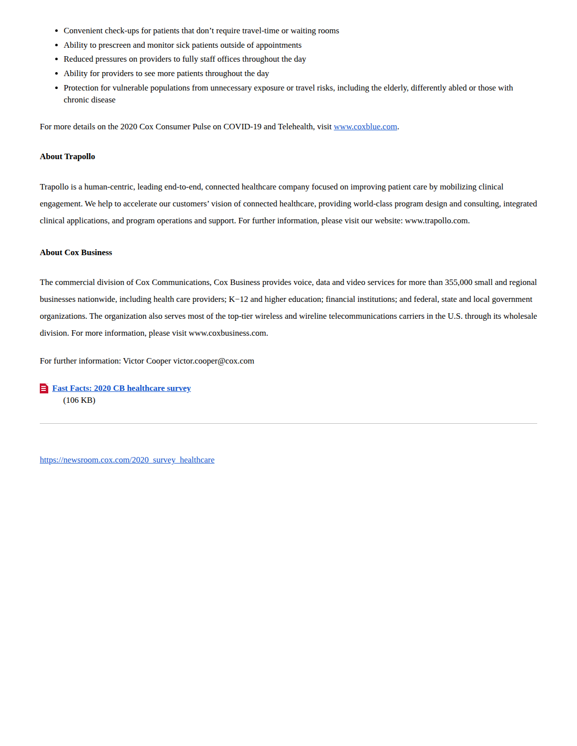Convenient check-ups for patients that don’t require travel-time or waiting rooms
Ability to prescreen and monitor sick patients outside of appointments
Reduced pressures on providers to fully staff offices throughout the day
Ability for providers to see more patients throughout the day
Protection for vulnerable populations from unnecessary exposure or travel risks, including the elderly, differently abled or those with chronic disease
For more details on the 2020 Cox Consumer Pulse on COVID-19 and Telehealth, visit www.coxblue.com.
About Trapollo
Trapollo is a human-centric, leading end-to-end, connected healthcare company focused on improving patient care by mobilizing clinical engagement. We help to accelerate our customers’ vision of connected healthcare, providing world-class program design and consulting, integrated clinical applications, and program operations and support. For further information, please visit our website: www.trapollo.com.
About Cox Business
The commercial division of Cox Communications, Cox Business provides voice, data and video services for more than 355,000 small and regional businesses nationwide, including health care providers; K−12 and higher education; financial institutions; and federal, state and local government organizations. The organization also serves most of the top-tier wireless and wireline telecommunications carriers in the U.S. through its wholesale division. For more information, please visit www.coxbusiness.com.
For further information: Victor Cooper victor.cooper@cox.com
Fast Facts: 2020 CB healthcare survey
(106 KB)
https://newsroom.cox.com/2020_survey_healthcare